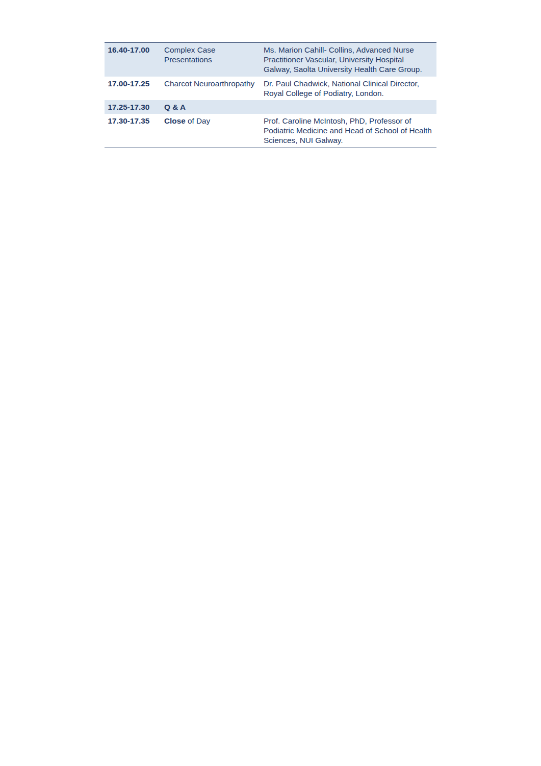| 16.40-17.00 | Complex Case Presentations | Ms. Marion Cahill- Collins, Advanced Nurse Practitioner Vascular, University Hospital Galway, Saolta University Health Care Group. |
| 17.00-17.25 | Charcot Neuroarthropathy | Dr. Paul Chadwick, National Clinical Director, Royal College of Podiatry, London. |
| 17.25-17.30 | Q & A | |
| 17.30-17.35 | Close of Day | Prof. Caroline McIntosh, PhD, Professor of Podiatric Medicine and Head of School of Health Sciences, NUI Galway. |